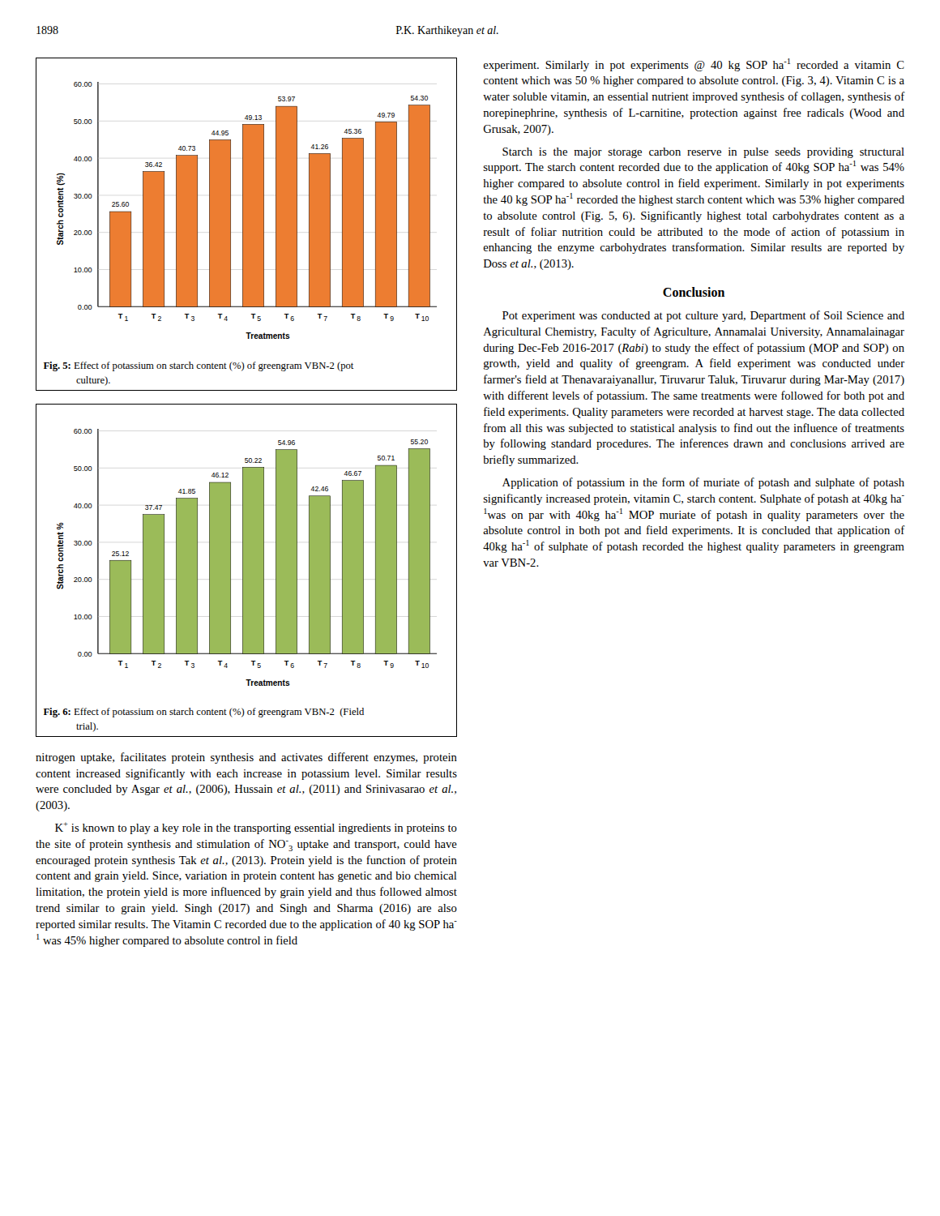1898 P.K. Karthikeyan et al.
0.00 10.00 20.00 30.00 40.00 50.00 60.00 Starch content (%) 25.60 T 1 36.42 T 2 40.73 T 3 44.95 T 4 49.13 T 5 53.97 T 6 41.26 T 7 45.36 T 8 49.79 T 9 54.30 T 10 Treatments
Fig. 5: Effect of potassium on starch content (%) of greengram VBN-2 (potculture).
0.00 10.00 20.00 30.00 40.00 50.00 60.00 Starch content % 25.12 T 1 37.47 T 2 41.85 T 3 46.12 T 4 50.22 T 5 54.96 T 6 42.46 T 7 46.67 T 8 50.71 T 9 55.20 T 10 Treatments
Fig. 6: Effect of potassium on starch content (%) of greengram VBN-2 (Fieldtrial).
nitrogen uptake, facilitates protein synthesis and activates different enzymes, protein content increased significantly with each increase in potassium level. Similar results were concluded by Asgar et al., (2006), Hussain et al., (2011) and Srinivasarao et al., (2003).
K+ is known to play a key role in the transporting essential ingredients in proteins to the site of protein synthesis and stimulation of NO-3 uptake and transport, could have encouraged protein synthesis Tak et al., (2013). Protein yield is the function of protein content and grain yield. Since, variation in protein content has genetic and bio chemical limitation, the protein yield is more influenced by grain yield and thus followed almost trend similar to grain yield. Singh (2017) and Singh and Sharma (2016) are also reported similar results. The Vitamin C recorded due to the application of 40 kg SOP ha-1 was 45% higher compared to absolute control in field
experiment. Similarly in pot experiments @ 40 kg SOP ha-1 recorded a vitamin C content which was 50 % higher compared to absolute control. (Fig. 3, 4). Vitamin C is a water soluble vitamin, an essential nutrient improved synthesis of collagen, synthesis of norepinephrine, synthesis of L-carnitine, protection against free radicals (Wood and Grusak, 2007).
Starch is the major storage carbon reserve in pulse seeds providing structural support. The starch content recorded due to the application of 40kg SOP ha-1 was 54% higher compared to absolute control in field experiment. Similarly in pot experiments the 40 kg SOP ha-1 recorded the highest starch content which was 53% higher compared to absolute control (Fig. 5, 6). Significantly highest total carbohydrates content as a result of foliar nutrition could be attributed to the mode of action of potassium in enhancing the enzyme carbohydrates transformation. Similar results are reported by Doss et al., (2013).
Conclusion
Pot experiment was conducted at pot culture yard, Department of Soil Science and Agricultural Chemistry, Faculty of Agriculture, Annamalai University, Annamalainagar during Dec-Feb 2016-2017 (Rabi) to study the effect of potassium (MOP and SOP) on growth, yield and quality of greengram. A field experiment was conducted under farmer's field at Thenavaraiyanallur, Tiruvarur Taluk, Tiruvarur during Mar-May (2017) with different levels of potassium. The same treatments were followed for both pot and field experiments. Quality parameters were recorded at harvest stage. The data collected from all this was subjected to statistical analysis to find out the influence of treatments by following standard procedures. The inferences drawn and conclusions arrived are briefly summarized.
Application of potassium in the form of muriate of potash and sulphate of potash significantly increased protein, vitamin C, starch content. Sulphate of potash at 40kg ha-1was on par with 40kg ha-1 MOP muriate of potash in quality parameters over the absolute control in both pot and field experiments. It is concluded that application of 40kg ha-1 of sulphate of potash recorded the highest quality parameters in greengram var VBN-2.